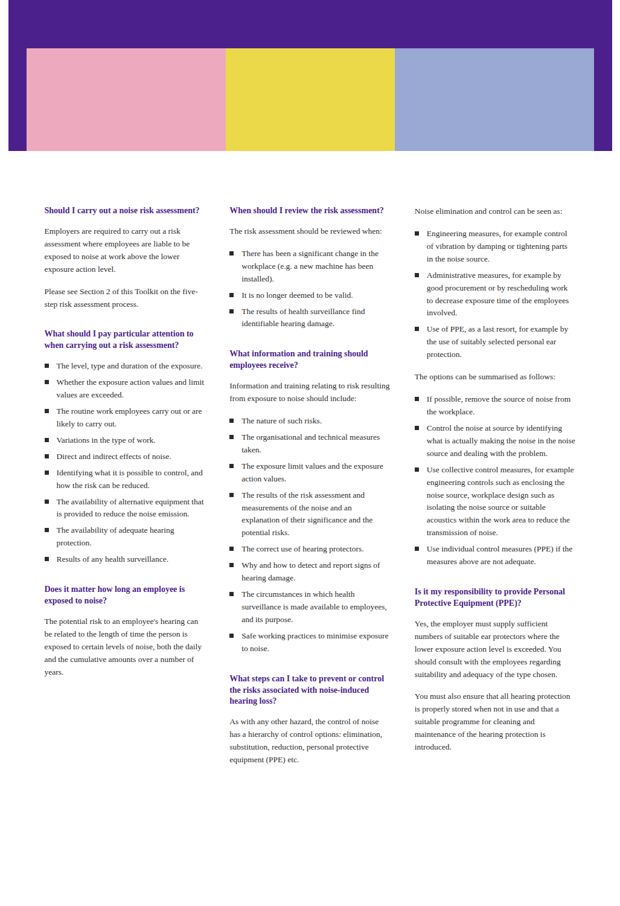Should I carry out a noise risk assessment?
Employers are required to carry out a risk assessment where employees are liable to be exposed to noise at work above the lower exposure action level.
Please see Section 2 of this Toolkit on the five-step risk assessment process.
What should I pay particular attention to when carrying out a risk assessment?
The level, type and duration of the exposure.
Whether the exposure action values and limit values are exceeded.
The routine work employees carry out or are likely to carry out.
Variations in the type of work.
Direct and indirect effects of noise.
Identifying what it is possible to control, and how the risk can be reduced.
The availability of alternative equipment that is provided to reduce the noise emission.
The availability of adequate hearing protection.
Results of any health surveillance.
Does it matter how long an employee is exposed to noise?
The potential risk to an employee's hearing can be related to the length of time the person is exposed to certain levels of noise, both the daily and the cumulative amounts over a number of years.
When should I review the risk assessment?
The risk assessment should be reviewed when:
There has been a significant change in the workplace (e.g. a new machine has been installed).
It is no longer deemed to be valid.
The results of health surveillance find identifiable hearing damage.
What information and training should employees receive?
Information and training relating to risk resulting from exposure to noise should include:
The nature of such risks.
The organisational and technical measures taken.
The exposure limit values and the exposure action values.
The results of the risk assessment and measurements of the noise and an explanation of their significance and the potential risks.
The correct use of hearing protectors.
Why and how to detect and report signs of hearing damage.
The circumstances in which health surveillance is made available to employees, and its purpose.
Safe working practices to minimise exposure to noise.
What steps can I take to prevent or control the risks associated with noise-induced hearing loss?
As with any other hazard, the control of noise has a hierarchy of control options: elimination, substitution, reduction, personal protective equipment (PPE) etc.
Noise elimination and control can be seen as:
Engineering measures, for example control of vibration by damping or tightening parts in the noise source.
Administrative measures, for example by good procurement or by rescheduling work to decrease exposure time of the employees involved.
Use of PPE, as a last resort, for example by the use of suitably selected personal ear protection.
The options can be summarised as follows:
If possible, remove the source of noise from the workplace.
Control the noise at source by identifying what is actually making the noise in the noise source and dealing with the problem.
Use collective control measures, for example engineering controls such as enclosing the noise source, workplace design such as isolating the noise source or suitable acoustics within the work area to reduce the transmission of noise.
Use individual control measures (PPE) if the measures above are not adequate.
Is it my responsibility to provide Personal Protective Equipment (PPE)?
Yes, the employer must supply sufficient numbers of suitable ear protectors where the lower exposure action level is exceeded. You should consult with the employees regarding suitability and adequacy of the type chosen.
You must also ensure that all hearing protection is properly stored when not in use and that a suitable programme for cleaning and maintenance of the hearing protection is introduced.